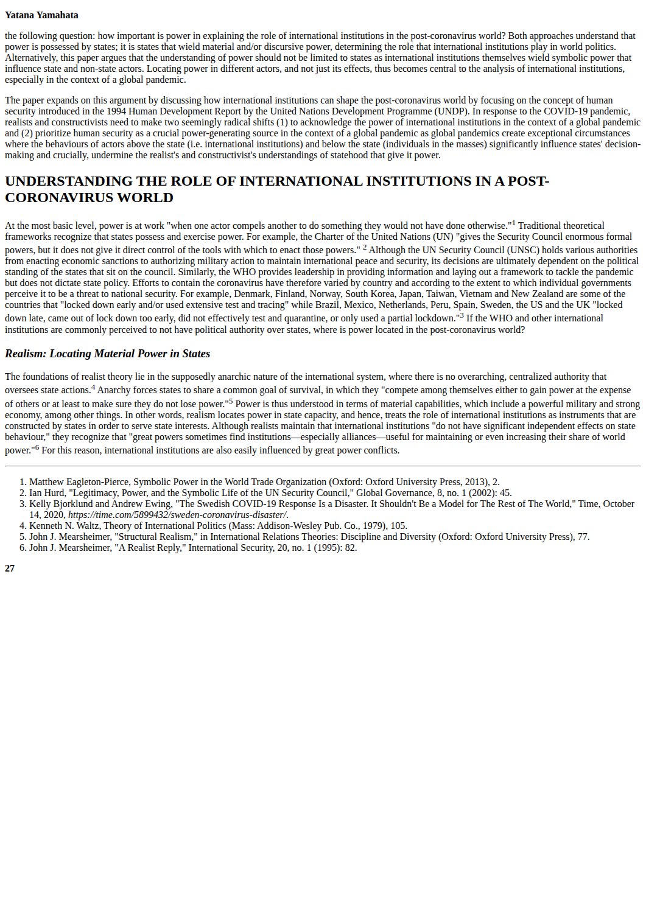Yatana Yamahata
the following question: how important is power in explaining the role of international institutions in the post-coronavirus world? Both approaches understand that power is possessed by states; it is states that wield material and/or discursive power, determining the role that international institutions play in world politics. Alternatively, this paper argues that the understanding of power should not be limited to states as international institutions themselves wield symbolic power that influence state and non-state actors. Locating power in different actors, and not just its effects, thus becomes central to the analysis of international institutions, especially in the context of a global pandemic.
The paper expands on this argument by discussing how international institutions can shape the post-coronavirus world by focusing on the concept of human security introduced in the 1994 Human Development Report by the United Nations Development Programme (UNDP). In response to the COVID-19 pandemic, realists and constructivists need to make two seemingly radical shifts (1) to acknowledge the power of international institutions in the context of a global pandemic and (2) prioritize human security as a crucial power-generating source in the context of a global pandemic as global pandemics create exceptional circumstances where the behaviours of actors above the state (i.e. international institutions) and below the state (individuals in the masses) significantly influence states' decision-making and crucially, undermine the realist's and constructivist's understandings of statehood that give it power.
UNDERSTANDING THE ROLE OF INTERNATIONAL INSTITUTIONS IN A POST-CORONAVIRUS WORLD
At the most basic level, power is at work "when one actor compels another to do something they would not have done otherwise."1 Traditional theoretical frameworks recognize that states possess and exercise power. For example, the Charter of the United Nations (UN) "gives the Security Council enormous formal powers, but it does not give it direct control of the tools with which to enact those powers." 2 Although the UN Security Council (UNSC) holds various authorities from enacting economic sanctions to authorizing military action to maintain international peace and security, its decisions are ultimately dependent on the political standing of the states that sit on the council. Similarly, the WHO provides leadership in providing information and laying out a framework to tackle the pandemic but does not dictate state policy. Efforts to contain the coronavirus have therefore varied by country and according to the extent to which individual governments perceive it to be a threat to national security. For example, Denmark, Finland, Norway, South Korea, Japan, Taiwan, Vietnam and New Zealand are some of the countries that "locked down early and/or used extensive test and tracing" while Brazil, Mexico, Netherlands, Peru, Spain, Sweden, the US and the UK "locked down late, came out of lock down too early, did not effectively test and quarantine, or only used a partial lockdown."3 If the WHO and other international institutions are commonly perceived to not have political authority over states, where is power located in the post-coronavirus world?
Realism: Locating Material Power in States
The foundations of realist theory lie in the supposedly anarchic nature of the international system, where there is no overarching, centralized authority that oversees state actions.4 Anarchy forces states to share a common goal of survival, in which they "compete among themselves either to gain power at the expense of others or at least to make sure they do not lose power."5 Power is thus understood in terms of material capabilities, which include a powerful military and strong economy, among other things. In other words, realism locates power in state capacity, and hence, treats the role of international institutions as instruments that are constructed by states in order to serve state interests. Although realists maintain that international institutions "do not have significant independent effects on state behaviour," they recognize that "great powers sometimes find institutions—especially alliances—useful for maintaining or even increasing their share of world power."6 For this reason, international institutions are also easily influenced by great power conflicts.
Matthew Eagleton-Pierce, Symbolic Power in the World Trade Organization (Oxford: Oxford University Press, 2013), 2.
Ian Hurd, "Legitimacy, Power, and the Symbolic Life of the UN Security Council," Global Governance, 8, no. 1 (2002): 45.
Kelly Bjorklund and Andrew Ewing, "The Swedish COVID-19 Response Is a Disaster. It Shouldn't Be a Model for The Rest of The World," Time, October 14, 2020, https://time.com/5899432/sweden-coronavirus-disaster/.
Kenneth N. Waltz, Theory of International Politics (Mass: Addison-Wesley Pub. Co., 1979), 105.
John J. Mearsheimer, "Structural Realism," in International Relations Theories: Discipline and Diversity (Oxford: Oxford University Press), 77.
John J. Mearsheimer, "A Realist Reply," International Security, 20, no. 1 (1995): 82.
27